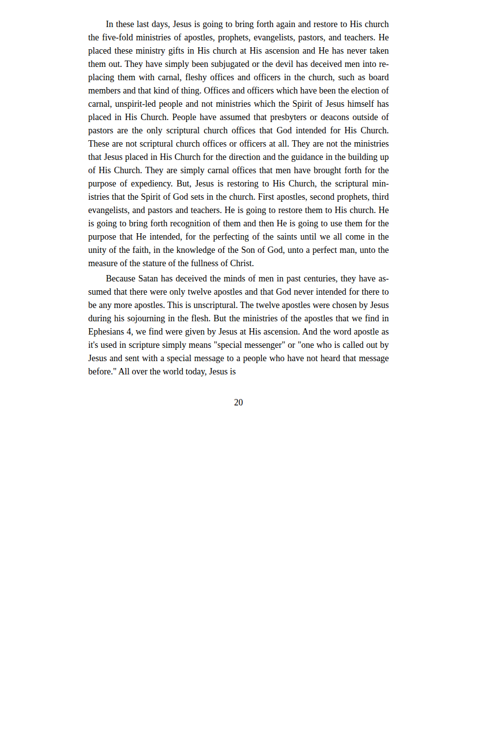In these last days, Jesus is going to bring forth again and restore to His church the five-fold ministries of apostles, prophets, evangelists, pastors, and teachers. He placed these ministry gifts in His church at His ascension and He has never taken them out. They have simply been subjugated or the devil has deceived men into replacing them with carnal, fleshy offices and officers in the church, such as board members and that kind of thing. Offices and officers which have been the election of carnal, unspirit-led people and not ministries which the Spirit of Jesus himself has placed in His Church. People have assumed that presbyters or deacons outside of pastors are the only scriptural church offices that God intended for His Church. These are not scriptural church offices or officers at all. They are not the ministries that Jesus placed in His Church for the direction and the guidance in the building up of His Church. They are simply carnal offices that men have brought forth for the purpose of expediency. But, Jesus is restoring to His Church, the scriptural ministries that the Spirit of God sets in the church. First apostles, second prophets, third evangelists, and pastors and teachers. He is going to restore them to His church. He is going to bring forth recognition of them and then He is going to use them for the purpose that He intended, for the perfecting of the saints until we all come in the unity of the faith, in the knowledge of the Son of God, unto a perfect man, unto the measure of the stature of the fullness of Christ.
Because Satan has deceived the minds of men in past centuries, they have assumed that there were only twelve apostles and that God never intended for there to be any more apostles. This is unscriptural. The twelve apostles were chosen by Jesus during his sojourning in the flesh. But the ministries of the apostles that we find in Ephesians 4, we find were given by Jesus at His ascension. And the word apostle as it's used in scripture simply means "special messenger" or "one who is called out by Jesus and sent with a special message to a people who have not heard that message before." All over the world today, Jesus is
20